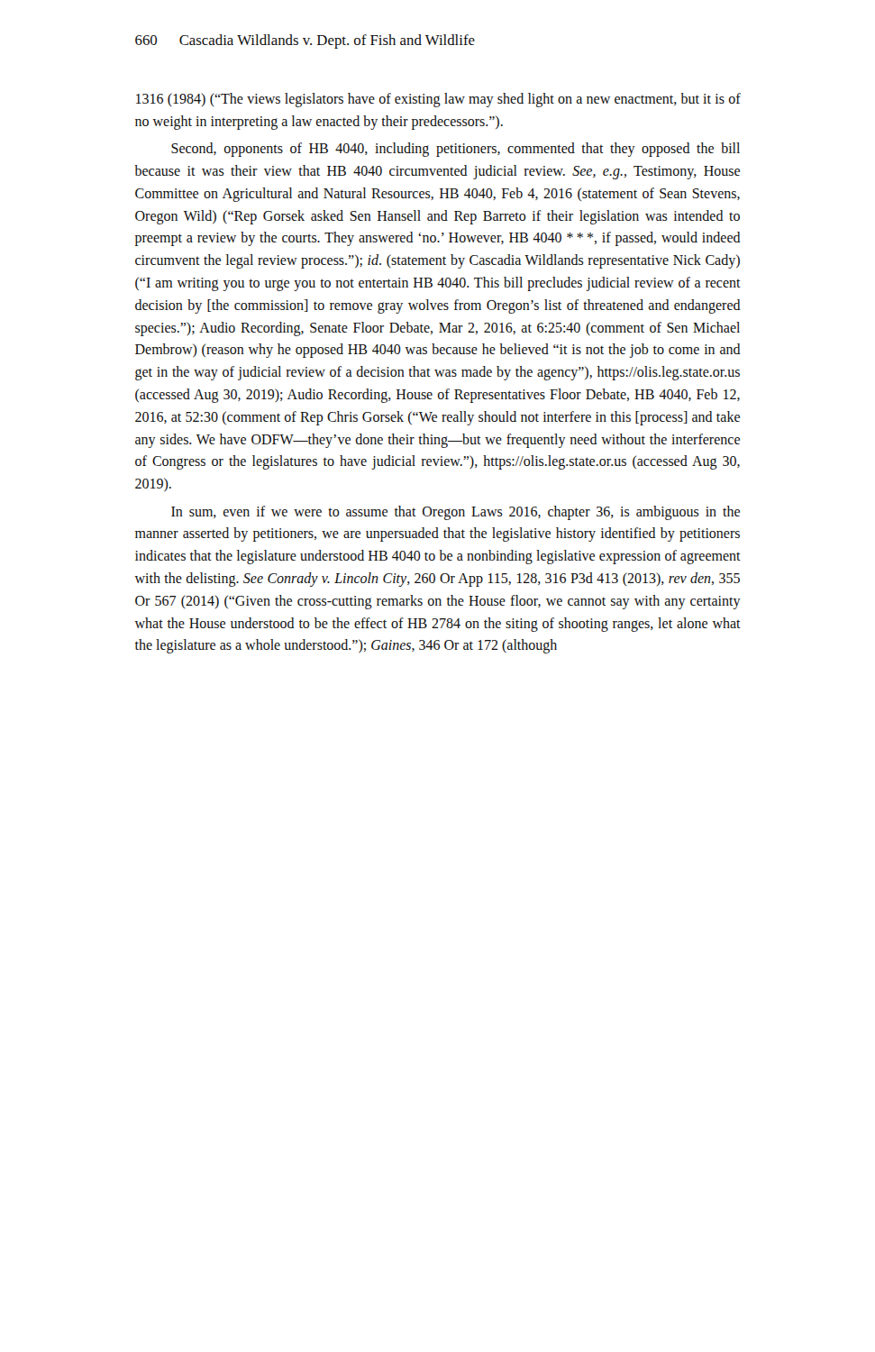660 Cascadia Wildlands v. Dept. of Fish and Wildlife
1316 (1984) (“The views legislators have of existing law may shed light on a new enactment, but it is of no weight in interpreting a law enacted by their predecessors.”).
Second, opponents of HB 4040, including petitioners, commented that they opposed the bill because it was their view that HB 4040 circumvented judicial review. See, e.g., Testimony, House Committee on Agricultural and Natural Resources, HB 4040, Feb 4, 2016 (statement of Sean Stevens, Oregon Wild) (“Rep Gorsek asked Sen Hansell and Rep Barreto if their legislation was intended to preempt a review by the courts. They answered ‘no.’ However, HB 4040 * * *, if passed, would indeed circumvent the legal review process.”); id. (statement by Cascadia Wildlands representative Nick Cady) (“I am writing you to urge you to not entertain HB 4040. This bill precludes judicial review of a recent decision by [the commission] to remove gray wolves from Oregon’s list of threatened and endangered species.”); Audio Recording, Senate Floor Debate, Mar 2, 2016, at 6:25:40 (comment of Sen Michael Dembrow) (reason why he opposed HB 4040 was because he believed “it is not the job to come in and get in the way of judicial review of a decision that was made by the agency”), https://olis.leg.state.or.us (accessed Aug 30, 2019); Audio Recording, House of Representatives Floor Debate, HB 4040, Feb 12, 2016, at 52:30 (comment of Rep Chris Gorsek (“We really should not interfere in this [process] and take any sides. We have ODFW—they’ve done their thing—but we frequently need without the interference of Congress or the legislatures to have judicial review.”), https://olis.leg.state.or.us (accessed Aug 30, 2019).
In sum, even if we were to assume that Oregon Laws 2016, chapter 36, is ambiguous in the manner asserted by petitioners, we are unpersuaded that the legislative history identified by petitioners indicates that the legislature understood HB 4040 to be a nonbinding legislative expression of agreement with the delisting. See Conrady v. Lincoln City, 260 Or App 115, 128, 316 P3d 413 (2013), rev den, 355 Or 567 (2014) (“Given the cross-cutting remarks on the House floor, we cannot say with any certainty what the House understood to be the effect of HB 2784 on the siting of shooting ranges, let alone what the legislature as a whole understood.”); Gaines, 346 Or at 172 (although